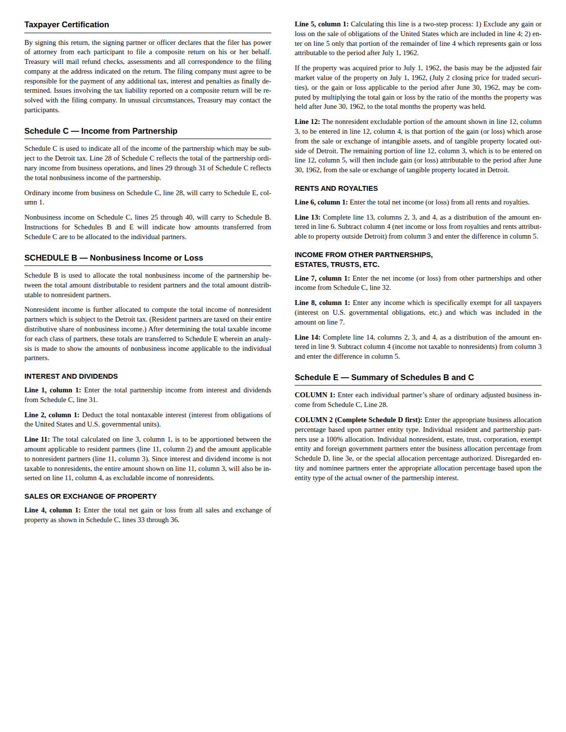Taxpayer Certification
By signing this return, the signing partner or officer declares that the filer has power of attorney from each participant to file a composite return on his or her behalf. Treasury will mail refund checks, assessments and all correspondence to the filing company at the address indicated on the return. The filing company must agree to be responsible for the payment of any additional tax, interest and penalties as finally determined. Issues involving the tax liability reported on a composite return will be resolved with the filing company. In unusual circumstances, Treasury may contact the participants.
Schedule C — Income from Partnership
Schedule C is used to indicate all of the income of the partnership which may be subject to the Detroit tax. Line 28 of Schedule C reflects the total of the partnership ordinary income from business operations, and lines 29 through 31 of Schedule C reflects the total nonbusiness income of the partnership.
Ordinary income from business on Schedule C, line 28, will carry to Schedule E, column 1.
Nonbusiness income on Schedule C, lines 25 through 40, will carry to Schedule B. Instructions for Schedules B and E will indicate how amounts transferred from Schedule C are to be allocated to the individual partners.
SCHEDULE B — Nonbusiness Income or Loss
Schedule B is used to allocate the total nonbusiness income of the partnership between the total amount distributable to resident partners and the total amount distributable to nonresident partners.
Nonresident income is further allocated to compute the total income of nonresident partners which is subject to the Detroit tax. (Resident partners are taxed on their entire distributive share of nonbusiness income.) After determining the total taxable income for each class of partners, these totals are transferred to Schedule E wherein an analysis is made to show the amounts of nonbusiness income applicable to the individual partners.
Interest and Dividends
Line 1, column 1: Enter the total partnership income from interest and dividends from Schedule C, line 31.
Line 2, column 1: Deduct the total nontaxable interest (interest from obligations of the United States and U.S. governmental units).
Line 11: The total calculated on line 3, column 1, is to be apportioned between the amount applicable to resident partners (line 11, column 2) and the amount applicable to nonresident partners (line 11, column 3). Since interest and dividend income is not taxable to nonresidents, the entire amount shown on line 11, column 3, will also be inserted on line 11, column 4, as excludable income of nonresidents.
Sales or Exchange of Property
Line 4, column 1: Enter the total net gain or loss from all sales and exchange of property as shown in Schedule C, lines 33 through 36.
Line 5, column 1: Calculating this line is a two-step process: 1) Exclude any gain or loss on the sale of obligations of the United States which are included in line 4; 2) enter on line 5 only that portion of the remainder of line 4 which represents gain or loss attributable to the period after July 1, 1962.
If the property was acquired prior to July 1, 1962, the basis may be the adjusted fair market value of the property on July 1, 1962, (July 2 closing price for traded securities), or the gain or loss applicable to the period after June 30, 1962, may be computed by multiplying the total gain or loss by the ratio of the months the property was held after June 30, 1962, to the total months the property was held.
Line 12: The nonresident excludable portion of the amount shown in line 12, column 3, to be entered in line 12, column 4, is that portion of the gain (or loss) which arose from the sale or exchange of intangible assets, and of tangible property located outside of Detroit. The remaining portion of line 12, column 3, which is to be entered on line 12, column 5, will then include gain (or loss) attributable to the period after June 30, 1962, from the sale or exchange of tangible property located in Detroit.
Rents and Royalties
Line 6, column 1: Enter the total net income (or loss) from all rents and royalties.
Line 13: Complete line 13, columns 2, 3, and 4, as a distribution of the amount entered in line 6. Subtract column 4 (net income or loss from royalties and rents attributable to property outside Detroit) from column 3 and enter the difference in column 5.
Income from Other Partnerships,
Estates, Trusts, Etc.
Line 7, column 1: Enter the net income (or loss) from other partnerships and other income from Schedule C, line 32.
Line 8, column 1: Enter any income which is specifically exempt for all taxpayers (interest on U.S. governmental obligations, etc.) and which was included in the amount on line 7.
Line 14: Complete line 14, columns 2, 3, and 4, as a distribution of the amount entered in line 9. Subtract column 4 (income not taxable to nonresidents) from column 3 and enter the difference in column 5.
Schedule E — Summary of Schedules B and C
COLUMN 1: Enter each individual partner’s share of ordinary adjusted business income from Schedule C, Line 28.
COLUMN 2 (Complete Schedule D first): Enter the appropriate business allocation percentage based upon partner entity type. Individual resident and partnership partners use a 100% allocation. Individual nonresident, estate, trust, corporation, exempt entity and foreign government partners enter the business allocation percentage from Schedule D, line 3e, or the special allocation percentage authorized. Disregarded entity and nominee partners enter the appropriate allocation percentage based upon the entity type of the actual owner of the partnership interest.